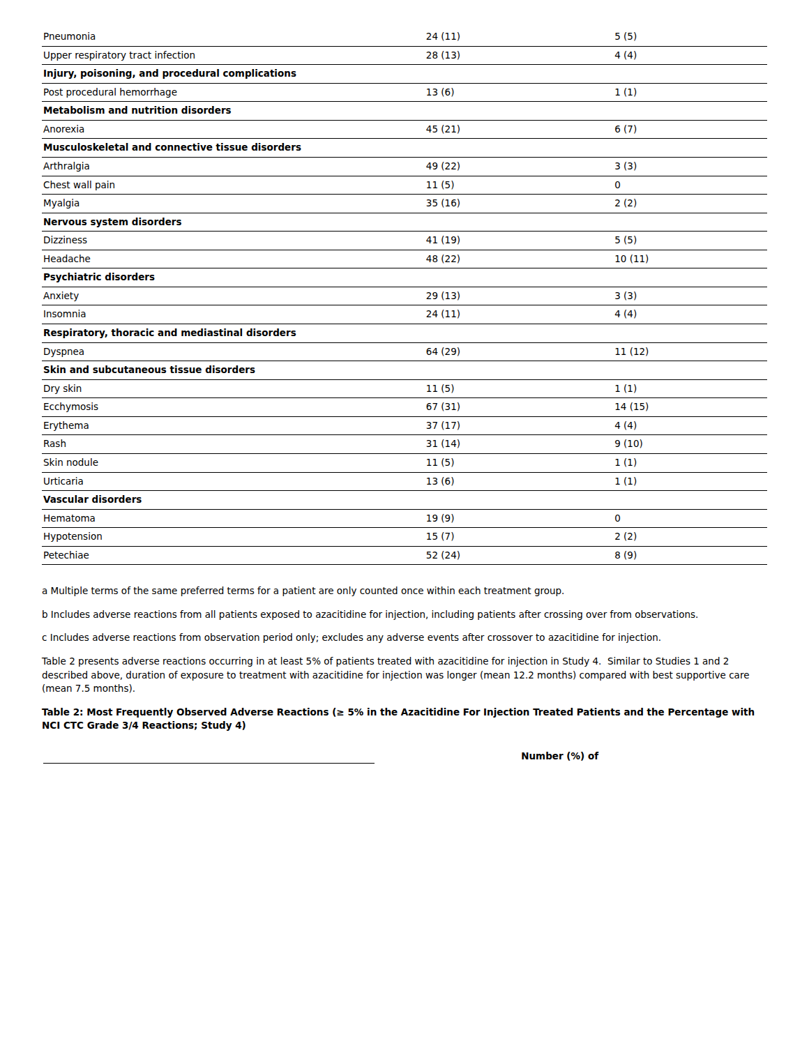| Pneumonia | 24 (11) | 5 (5) |
| Upper respiratory tract infection | 28 (13) | 4 (4) |
| Injury, poisoning, and procedural complications | | |
| Post procedural hemorrhage | 13 (6) | 1 (1) |
| Metabolism and nutrition disorders | | |
| Anorexia | 45 (21) | 6 (7) |
| Musculoskeletal and connective tissue disorders | | |
| Arthralgia | 49 (22) | 3 (3) |
| Chest wall pain | 11 (5) | 0 |
| Myalgia | 35 (16) | 2 (2) |
| Nervous system disorders | | |
| Dizziness | 41 (19) | 5 (5) |
| Headache | 48 (22) | 10 (11) |
| Psychiatric disorders | | |
| Anxiety | 29 (13) | 3 (3) |
| Insomnia | 24 (11) | 4 (4) |
| Respiratory, thoracic and mediastinal disorders | | |
| Dyspnea | 64 (29) | 11 (12) |
| Skin and subcutaneous tissue disorders | | |
| Dry skin | 11 (5) | 1 (1) |
| Ecchymosis | 67 (31) | 14 (15) |
| Erythema | 37 (17) | 4 (4) |
| Rash | 31 (14) | 9 (10) |
| Skin nodule | 11 (5) | 1 (1) |
| Urticaria | 13 (6) | 1 (1) |
| Vascular disorders | | |
| Hematoma | 19 (9) | 0 |
| Hypotension | 15 (7) | 2 (2) |
| Petechiae | 52 (24) | 8 (9) |
a Multiple terms of the same preferred terms for a patient are only counted once within each treatment group.
b Includes adverse reactions from all patients exposed to azacitidine for injection, including patients after crossing over from observations.
c Includes adverse reactions from observation period only; excludes any adverse events after crossover to azacitidine for injection.
Table 2 presents adverse reactions occurring in at least 5% of patients treated with azacitidine for injection in Study 4. Similar to Studies 1 and 2 described above, duration of exposure to treatment with azacitidine for injection was longer (mean 12.2 months) compared with best supportive care (mean 7.5 months).
Table 2: Most Frequently Observed Adverse Reactions (≥ 5% in the Azacitidine For Injection Treated Patients and the Percentage with NCI CTC Grade 3/4 Reactions; Study 4)
| | Number (%) of | |